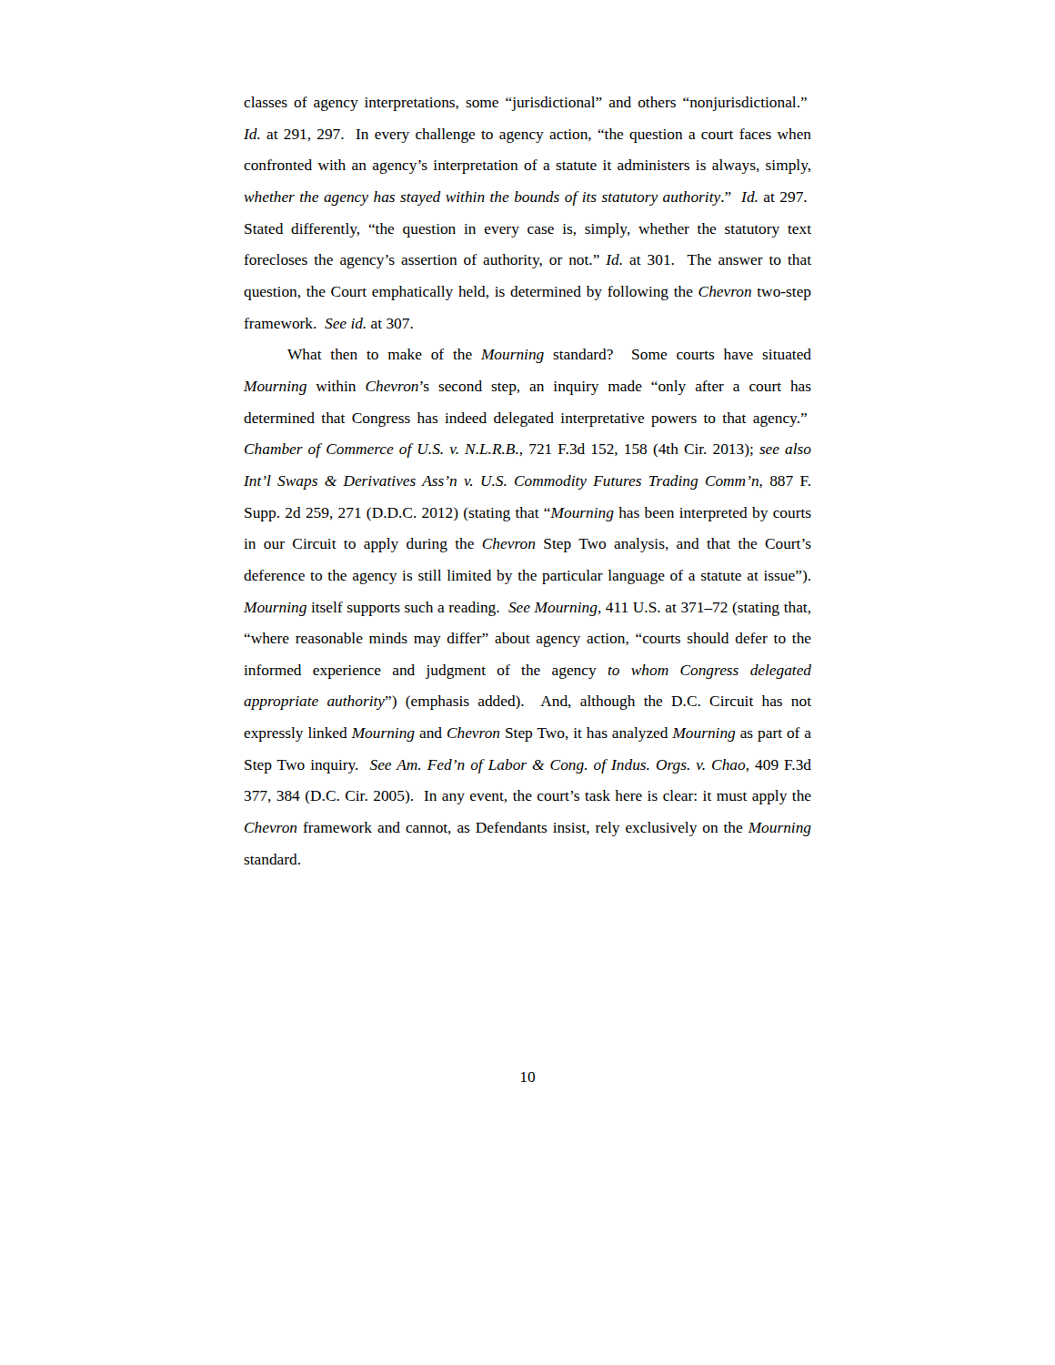classes of agency interpretations, some “jurisdictional” and others “nonjurisdictional.” Id. at 291, 297. In every challenge to agency action, “the question a court faces when confronted with an agency’s interpretation of a statute it administers is always, simply, whether the agency has stayed within the bounds of its statutory authority.” Id. at 297. Stated differently, “the question in every case is, simply, whether the statutory text forecloses the agency’s assertion of authority, or not.” Id. at 301. The answer to that question, the Court emphatically held, is determined by following the Chevron two-step framework. See id. at 307.
What then to make of the Mourning standard? Some courts have situated Mourning within Chevron’s second step, an inquiry made “only after a court has determined that Congress has indeed delegated interpretative powers to that agency.” Chamber of Commerce of U.S. v. N.L.R.B., 721 F.3d 152, 158 (4th Cir. 2013); see also Int’l Swaps & Derivatives Ass’n v. U.S. Commodity Futures Trading Comm’n, 887 F. Supp. 2d 259, 271 (D.D.C. 2012) (stating that “Mourning has been interpreted by courts in our Circuit to apply during the Chevron Step Two analysis, and that the Court’s deference to the agency is still limited by the particular language of a statute at issue”). Mourning itself supports such a reading. See Mourning, 411 U.S. at 371–72 (stating that, “where reasonable minds may differ” about agency action, “courts should defer to the informed experience and judgment of the agency to whom Congress delegated appropriate authority”) (emphasis added). And, although the D.C. Circuit has not expressly linked Mourning and Chevron Step Two, it has analyzed Mourning as part of a Step Two inquiry. See Am. Fed’n of Labor & Cong. of Indus. Orgs. v. Chao, 409 F.3d 377, 384 (D.C. Cir. 2005). In any event, the court’s task here is clear: it must apply the Chevron framework and cannot, as Defendants insist, rely exclusively on the Mourning standard.
10